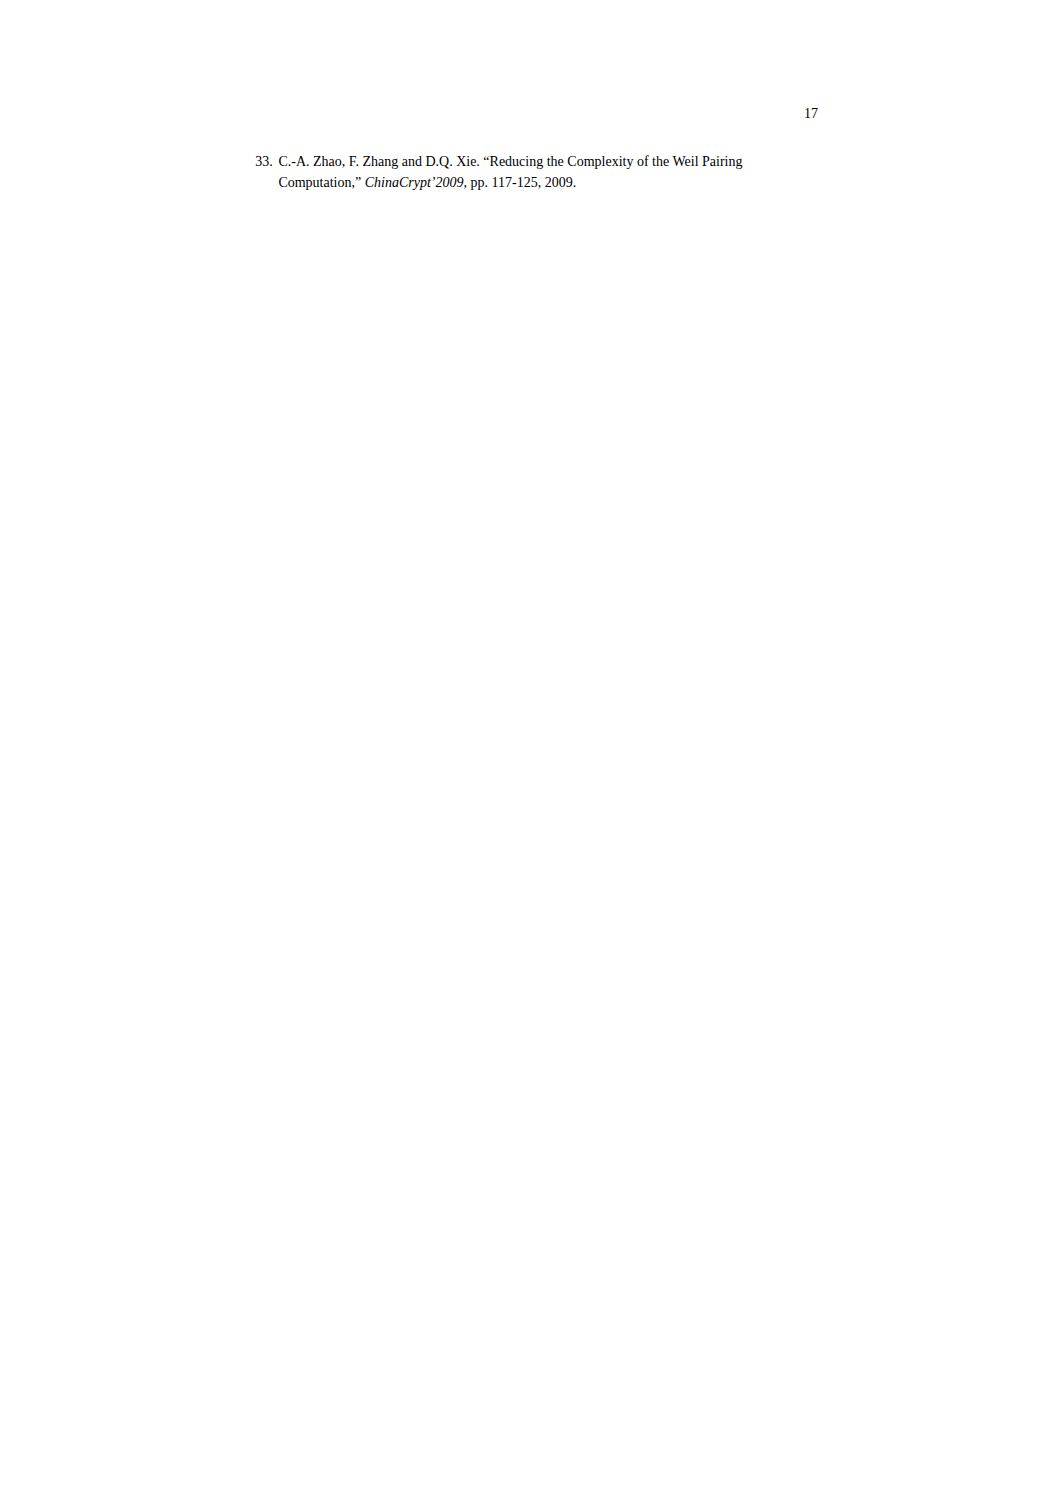17
33. C.-A. Zhao, F. Zhang and D.Q. Xie. “Reducing the Complexity of the Weil Pairing Computation,” ChinaCrypt’2009, pp. 117-125, 2009.